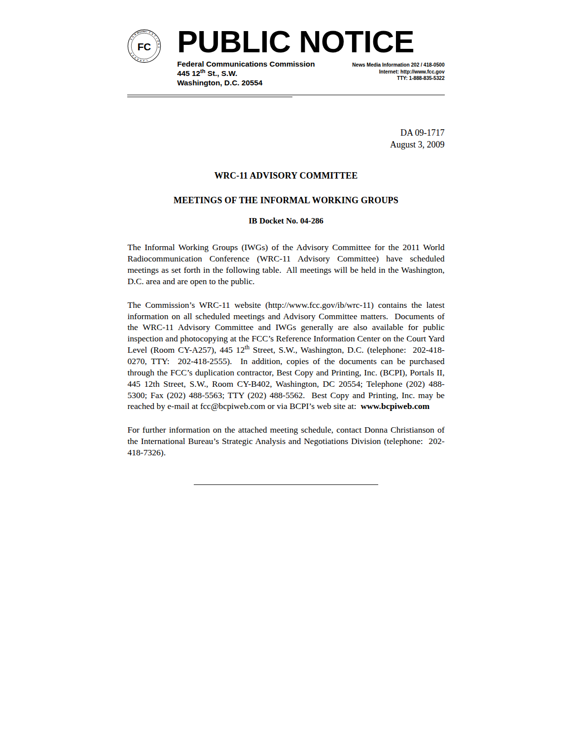C O M M U N I C A T I O N S F E D E R A L U S A FC
PUBLIC NOTICE
Federal Communications Commission
445 12th St., S.W.
Washington, D.C. 20554
News Media Information 202 / 418-0500
Internet: http://www.fcc.gov
TTY: 1-888-835-5322
DA 09-1717
August 3, 2009
WRC-11 ADVISORY COMMITTEE
MEETINGS OF THE INFORMAL WORKING GROUPS
IB Docket No. 04-286
The Informal Working Groups (IWGs) of the Advisory Committee for the 2011 World Radiocommunication Conference (WRC-11 Advisory Committee) have scheduled meetings as set forth in the following table. All meetings will be held in the Washington, D.C. area and are open to the public.
The Commission’s WRC-11 website (http://www.fcc.gov/ib/wrc-11) contains the latest information on all scheduled meetings and Advisory Committee matters. Documents of the WRC-11 Advisory Committee and IWGs generally are also available for public inspection and photocopying at the FCC’s Reference Information Center on the Court Yard Level (Room CY-A257), 445 12th Street, S.W., Washington, D.C. (telephone: 202-418-0270, TTY: 202-418-2555). In addition, copies of the documents can be purchased through the FCC’s duplication contractor, Best Copy and Printing, Inc. (BCPI), Portals II, 445 12th Street, S.W., Room CY-B402, Washington, DC 20554; Telephone (202) 488-5300; Fax (202) 488-5563; TTY (202) 488-5562. Best Copy and Printing, Inc. may be reached by e-mail at fcc@bcpiweb.com or via BCPI’s web site at: www.bcpiweb.com
For further information on the attached meeting schedule, contact Donna Christianson of the International Bureau’s Strategic Analysis and Negotiations Division (telephone: 202-418-7326).